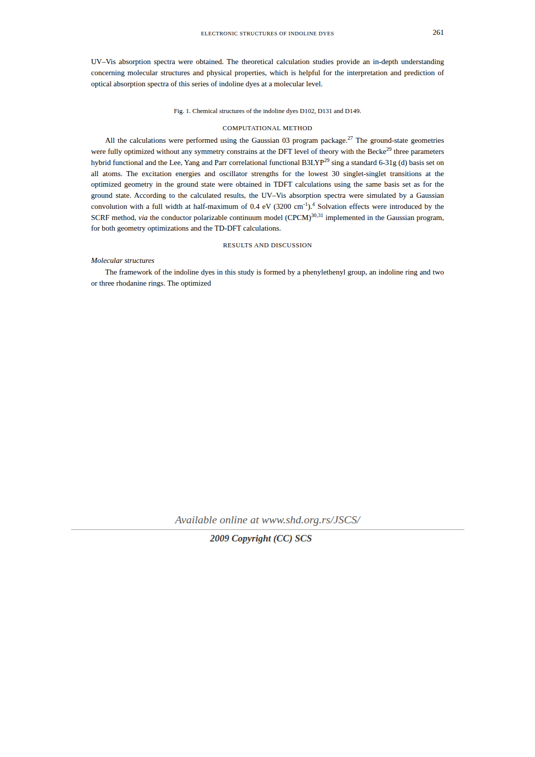ELECTRONIC STRUCTURES OF INDOLINE DYES 261
UV–Vis absorption spectra were obtained. The theoretical calculation studies provide an in-depth understanding concerning molecular structures and physical properties, which is helpful for the interpretation and prediction of optical absorption spectra of this series of indoline dyes at a molecular level.
Fig. 1. Chemical structures of the indoline dyes D102, D131 and D149.
COMPUTATIONAL METHOD
All the calculations were performed using the Gaussian 03 program package.27 The ground-state geometries were fully optimized without any symmetry constrains at the DFT level of theory with the Becke29 three parameters hybrid functional and the Lee, Yang and Parr correlational functional B3LYP29 sing a standard 6-31g (d) basis set on all atoms. The excitation energies and oscillator strengths for the lowest 30 singlet-singlet transitions at the optimized geometry in the ground state were obtained in TDFT calculations using the same basis set as for the ground state. According to the calculated results, the UV–Vis absorption spectra were simulated by a Gaussian convolution with a full width at half-maximum of 0.4 eV (3200 cm-1).4 Solvation effects were introduced by the SCRF method, via the conductor polarizable continuum model (CPCM)30,31 implemented in the Gaussian program, for both geometry optimizations and the TD-DFT calculations.
RESULTS AND DISCUSSION
Molecular structures
The framework of the indoline dyes in this study is formed by a phenylethenyl group, an indoline ring and two or three rhodanine rings. The optimized
Available online at www.shd.org.rs/JSCS/
2009 Copyright (CC) SCS